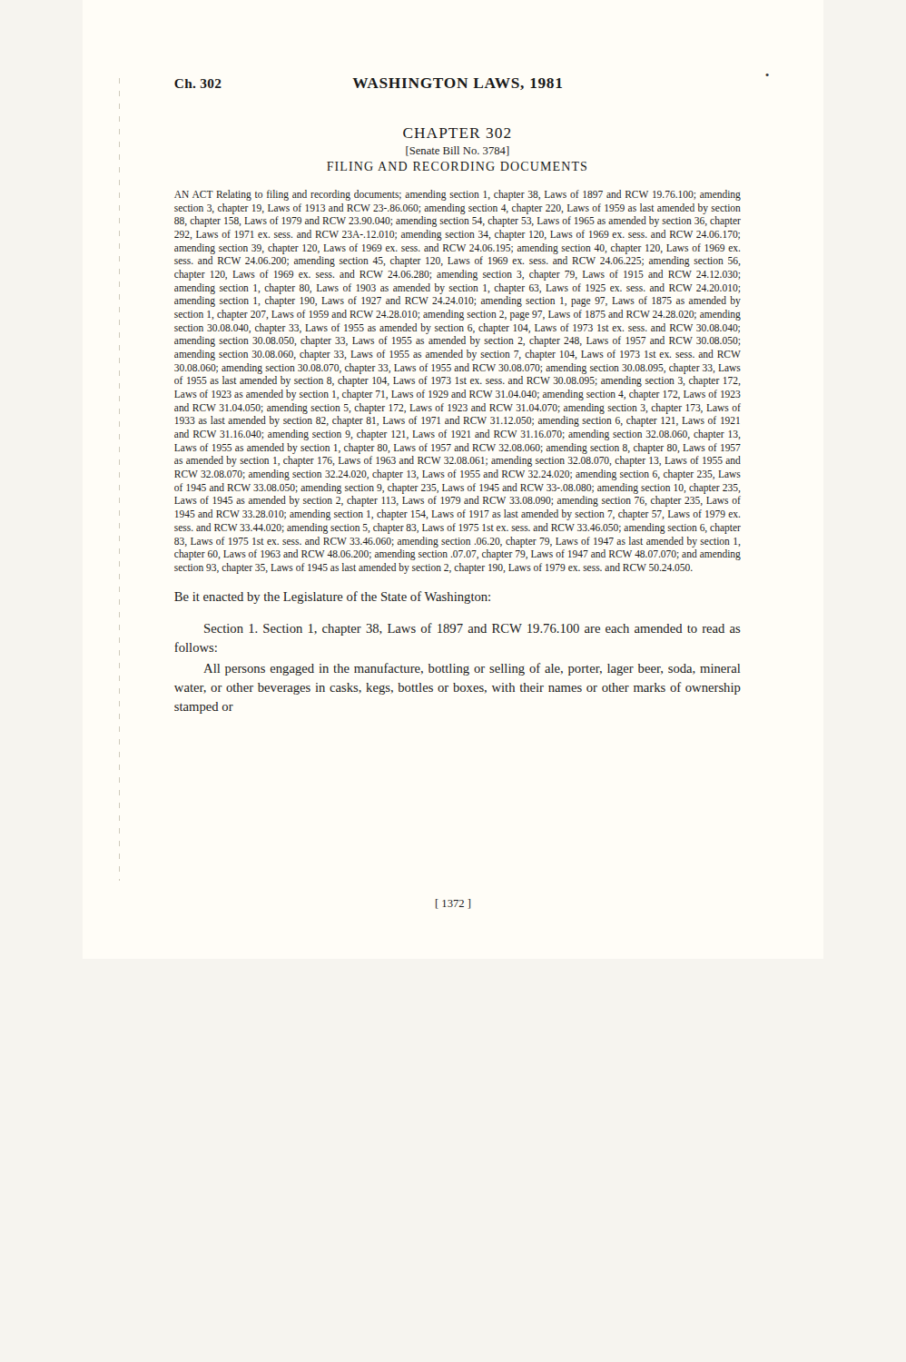•
Ch. 302
WASHINGTON LAWS, 1981
CHAPTER 302
[Senate Bill No. 3784]
FILING AND RECORDING DOCUMENTS
AN ACT Relating to filing and recording documents; amending section 1, chapter 38, Laws of 1897 and RCW 19.76.100; amending section 3, chapter 19, Laws of 1913 and RCW 23-.86.060; amending section 4, chapter 220, Laws of 1959 as last amended by section 88, chapter 158, Laws of 1979 and RCW 23.90.040; amending section 54, chapter 53, Laws of 1965 as amended by section 36, chapter 292, Laws of 1971 ex. sess. and RCW 23A-.12.010; amending section 34, chapter 120, Laws of 1969 ex. sess. and RCW 24.06.170; amending section 39, chapter 120, Laws of 1969 ex. sess. and RCW 24.06.195; amending section 40, chapter 120, Laws of 1969 ex. sess. and RCW 24.06.200; amending section 45, chapter 120, Laws of 1969 ex. sess. and RCW 24.06.225; amending section 56, chapter 120, Laws of 1969 ex. sess. and RCW 24.06.280; amending section 3, chapter 79, Laws of 1915 and RCW 24.12.030; amending section 1, chapter 80, Laws of 1903 as amended by section 1, chapter 63, Laws of 1925 ex. sess. and RCW 24.20.010; amending section 1, chapter 190, Laws of 1927 and RCW 24.24.010; amending section 1, page 97, Laws of 1875 as amended by section 1, chapter 207, Laws of 1959 and RCW 24.28.010; amending section 2, page 97, Laws of 1875 and RCW 24.28.020; amending section 30.08.040, chapter 33, Laws of 1955 as amended by section 6, chapter 104, Laws of 1973 1st ex. sess. and RCW 30.08.040; amending section 30.08.050, chapter 33, Laws of 1955 as amended by section 2, chapter 248, Laws of 1957 and RCW 30.08.050; amending section 30.08.060, chapter 33, Laws of 1955 as amended by section 7, chapter 104, Laws of 1973 1st ex. sess. and RCW 30.08.060; amending section 30.08.070, chapter 33, Laws of 1955 and RCW 30.08.070; amending section 30.08.095, chapter 33, Laws of 1955 as last amended by section 8, chapter 104, Laws of 1973 1st ex. sess. and RCW 30.08.095; amending section 3, chapter 172, Laws of 1923 as amended by section 1, chapter 71, Laws of 1929 and RCW 31.04.040; amending section 4, chapter 172, Laws of 1923 and RCW 31.04.050; amending section 5, chapter 172, Laws of 1923 and RCW 31.04.070; amending section 3, chapter 173, Laws of 1933 as last amended by section 82, chapter 81, Laws of 1971 and RCW 31.12.050; amending section 6, chapter 121, Laws of 1921 and RCW 31.16.040; amending section 9, chapter 121, Laws of 1921 and RCW 31.16.070; amending section 32.08.060, chapter 13, Laws of 1955 as amended by section 1, chapter 80, Laws of 1957 and RCW 32.08.060; amending section 8, chapter 80, Laws of 1957 as amended by section 1, chapter 176, Laws of 1963 and RCW 32.08.061; amending section 32.08.070, chapter 13, Laws of 1955 and RCW 32.08.070; amending section 32.24.020, chapter 13, Laws of 1955 and RCW 32.24.020; amending section 6, chapter 235, Laws of 1945 and RCW 33.08.050; amending section 9, chapter 235, Laws of 1945 and RCW 33-.08.080; amending section 10, chapter 235, Laws of 1945 as amended by section 2, chapter 113, Laws of 1979 and RCW 33.08.090; amending section 76, chapter 235, Laws of 1945 and RCW 33.28.010; amending section 1, chapter 154, Laws of 1917 as last amended by section 7, chapter 57, Laws of 1979 ex. sess. and RCW 33.44.020; amending section 5, chapter 83, Laws of 1975 1st ex. sess. and RCW 33.46.050; amending section 6, chapter 83, Laws of 1975 1st ex. sess. and RCW 33.46.060; amending section .06.20, chapter 79, Laws of 1947 as last amended by section 1, chapter 60, Laws of 1963 and RCW 48.06.200; amending section .07.07, chapter 79, Laws of 1947 and RCW 48.07.070; and amending section 93, chapter 35, Laws of 1945 as last amended by section 2, chapter 190, Laws of 1979 ex. sess. and RCW 50.24.050.
Be it enacted by the Legislature of the State of Washington:
Section 1. Section 1, chapter 38, Laws of 1897 and RCW 19.76.100 are each amended to read as follows:
All persons engaged in the manufacture, bottling or selling of ale, porter, lager beer, soda, mineral water, or other beverages in casks, kegs, bottles or boxes, with their names or other marks of ownership stamped or
[ 1372 ]